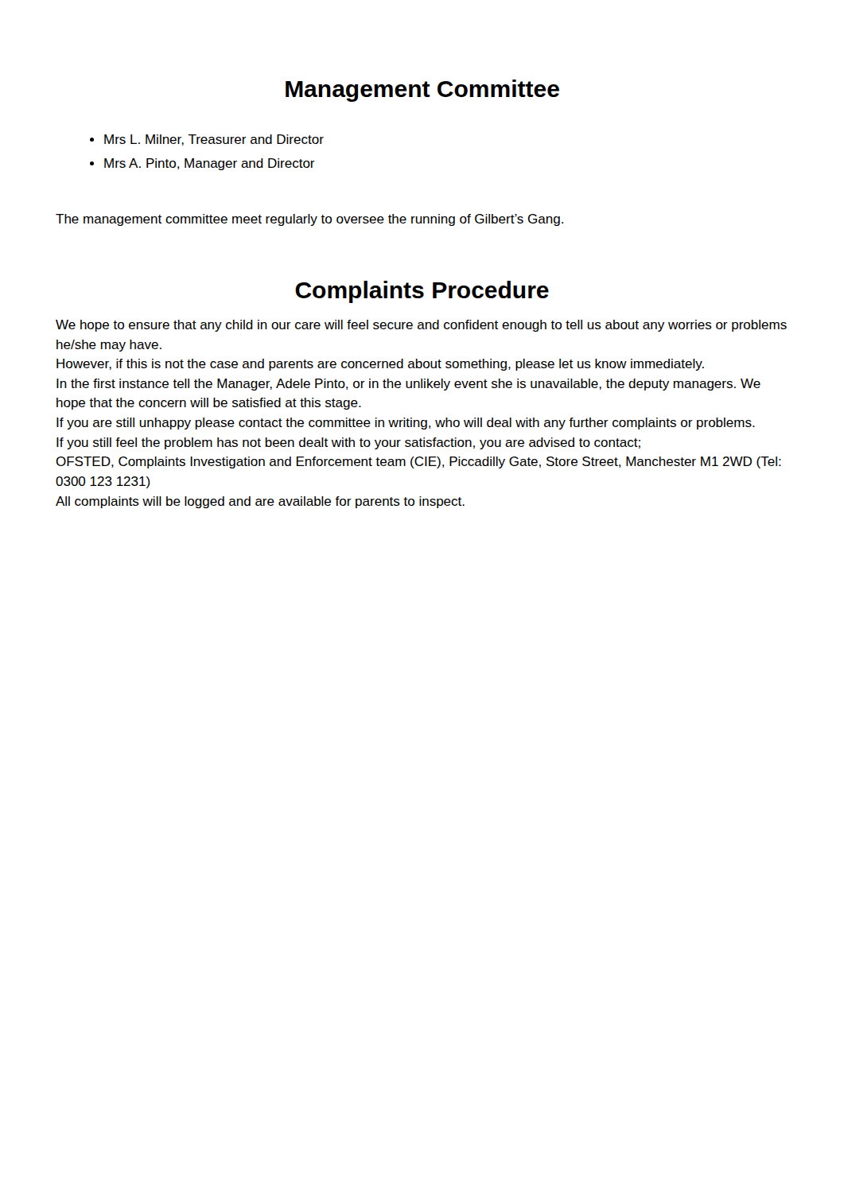Management Committee
Mrs L. Milner, Treasurer and Director
Mrs A. Pinto, Manager and Director
The management committee meet regularly to oversee the running of Gilbert’s Gang.
Complaints Procedure
We hope to ensure that any child in our care will feel secure and confident enough to tell us about any worries or problems he/she may have.
However, if this is not the case and parents are concerned about something, please let us know immediately.
In the first instance tell the Manager, Adele Pinto, or in the unlikely event she is unavailable, the deputy managers. We hope that the concern will be satisfied at this stage.
If you are still unhappy please contact the committee in writing, who will deal with any further complaints or problems.
If you still feel the problem has not been dealt with to your satisfaction, you are advised to contact;
OFSTED, Complaints Investigation and Enforcement team (CIE), Piccadilly Gate, Store Street, Manchester M1 2WD (Tel: 0300 123 1231)
All complaints will be logged and are available for parents to inspect.